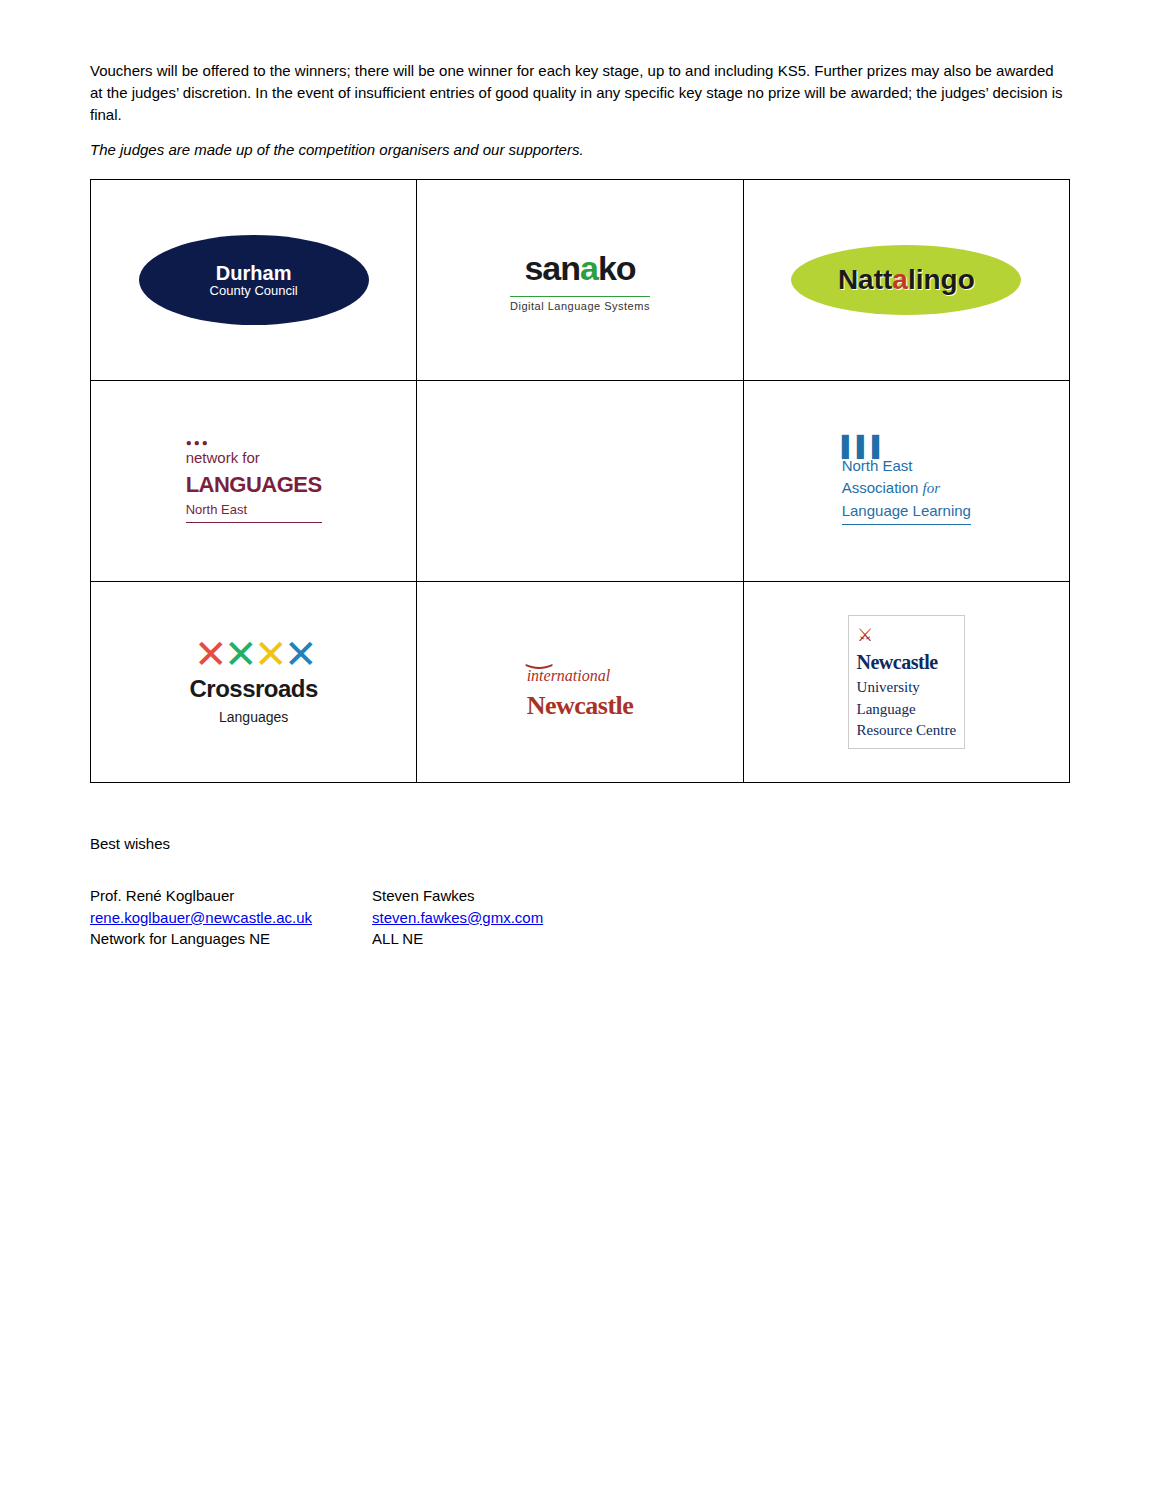Vouchers will be offered to the winners; there will be one winner for each key stage, up to and including KS5. Further prizes may also be awarded at the judges’ discretion. In the event of insufficient entries of good quality in any specific key stage no prize will be awarded; the judges’ decision is final.
The judges are made up of the competition organisers and our supporters.
| Durham County Council | san a ko Digital Language Systems | Natt a lingo |
| ●●● network for LANGUAGES North East | | ▌▌▌ North East Association for Language Learning |
| ✕ ✕ ✕ ✕ Crossroads Languages | ‿ international Newcastle | ⚔ Newcastle University Language Resource Centre |
Best wishes
| Prof. René Koglbauer | Steven Fawkes |
| rene.koglbauer@newcastle.ac.uk | steven.fawkes@gmx.com |
| Network for Languages NE | ALL NE |